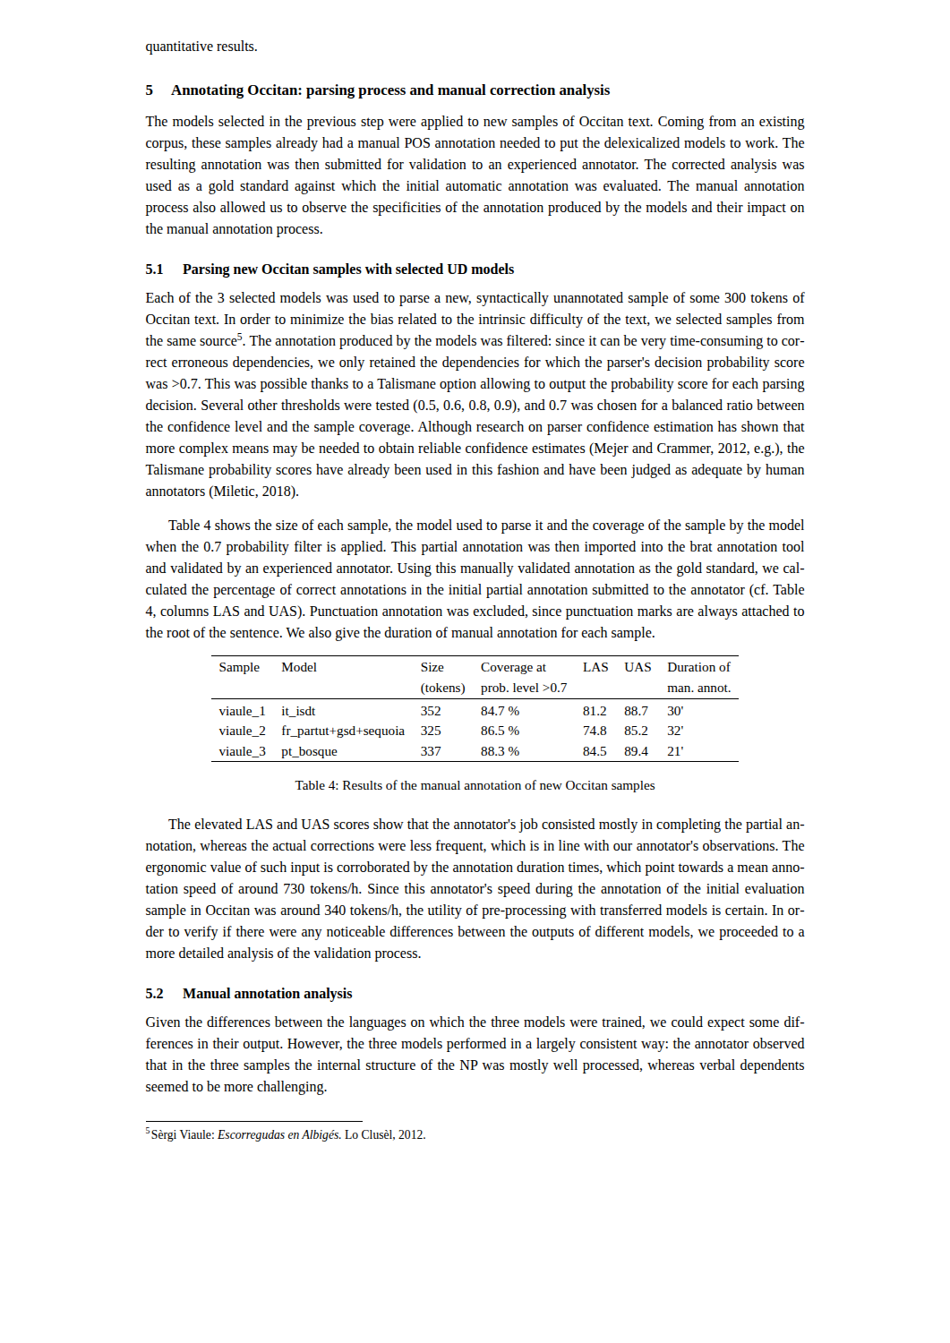quantitative results.
5 Annotating Occitan: parsing process and manual correction analysis
The models selected in the previous step were applied to new samples of Occitan text. Coming from an existing corpus, these samples already had a manual POS annotation needed to put the delexicalized models to work. The resulting annotation was then submitted for validation to an experienced annotator. The corrected analysis was used as a gold standard against which the initial automatic annotation was evaluated. The manual annotation process also allowed us to observe the specificities of the annotation produced by the models and their impact on the manual annotation process.
5.1 Parsing new Occitan samples with selected UD models
Each of the 3 selected models was used to parse a new, syntactically unannotated sample of some 300 tokens of Occitan text. In order to minimize the bias related to the intrinsic difficulty of the text, we selected samples from the same source5. The annotation produced by the models was filtered: since it can be very time-consuming to correct erroneous dependencies, we only retained the dependencies for which the parser's decision probability score was >0.7. This was possible thanks to a Talismane option allowing to output the probability score for each parsing decision. Several other thresholds were tested (0.5, 0.6, 0.8, 0.9), and 0.7 was chosen for a balanced ratio between the confidence level and the sample coverage. Although research on parser confidence estimation has shown that more complex means may be needed to obtain reliable confidence estimates (Mejer and Crammer, 2012, e.g.), the Talismane probability scores have already been used in this fashion and have been judged as adequate by human annotators (Miletic, 2018).
Table 4 shows the size of each sample, the model used to parse it and the coverage of the sample by the model when the 0.7 probability filter is applied. This partial annotation was then imported into the brat annotation tool and validated by an experienced annotator. Using this manually validated annotation as the gold standard, we calculated the percentage of correct annotations in the initial partial annotation submitted to the annotator (cf. Table 4, columns LAS and UAS). Punctuation annotation was excluded, since punctuation marks are always attached to the root of the sentence. We also give the duration of manual annotation for each sample.
| Sample | Model | Size | Coverage at | LAS | UAS | Duration of |
| --- | --- | --- | --- | --- | --- | --- |
| | | (tokens) | prob. level >0.7 | | | man. annot. |
| viaule_1 | it_isdt | 352 | 84.7 % | 81.2 | 88.7 | 30' |
| viaule_2 | fr_partut+gsd+sequoia | 325 | 86.5 % | 74.8 | 85.2 | 32' |
| viaule_3 | pt_bosque | 337 | 88.3 % | 84.5 | 89.4 | 21' |
Table 4: Results of the manual annotation of new Occitan samples
The elevated LAS and UAS scores show that the annotator's job consisted mostly in completing the partial annotation, whereas the actual corrections were less frequent, which is in line with our annotator's observations. The ergonomic value of such input is corroborated by the annotation duration times, which point towards a mean annotation speed of around 730 tokens/h. Since this annotator's speed during the annotation of the initial evaluation sample in Occitan was around 340 tokens/h, the utility of pre-processing with transferred models is certain. In order to verify if there were any noticeable differences between the outputs of different models, we proceeded to a more detailed analysis of the validation process.
5.2 Manual annotation analysis
Given the differences between the languages on which the three models were trained, we could expect some differences in their output. However, the three models performed in a largely consistent way: the annotator observed that in the three samples the internal structure of the NP was mostly well processed, whereas verbal dependents seemed to be more challenging.
5Sèrgi Viaule: Escorregudas en Albigés. Lo Clusèl, 2012.